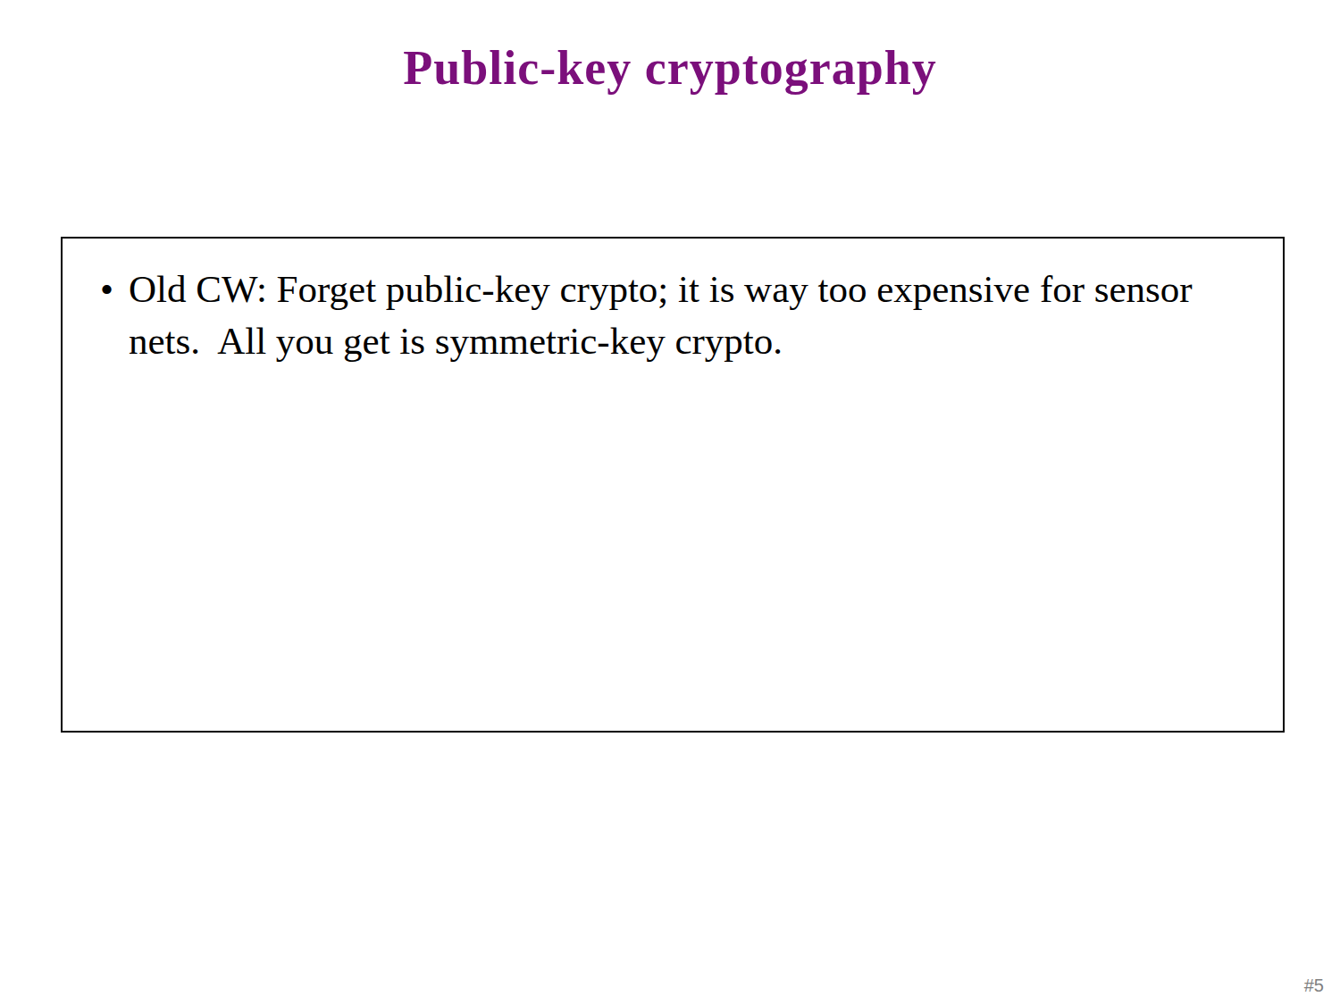Public-key cryptography
Old CW: Forget public-key crypto; it is way too expensive for sensor nets. All you get is symmetric-key crypto.
#5